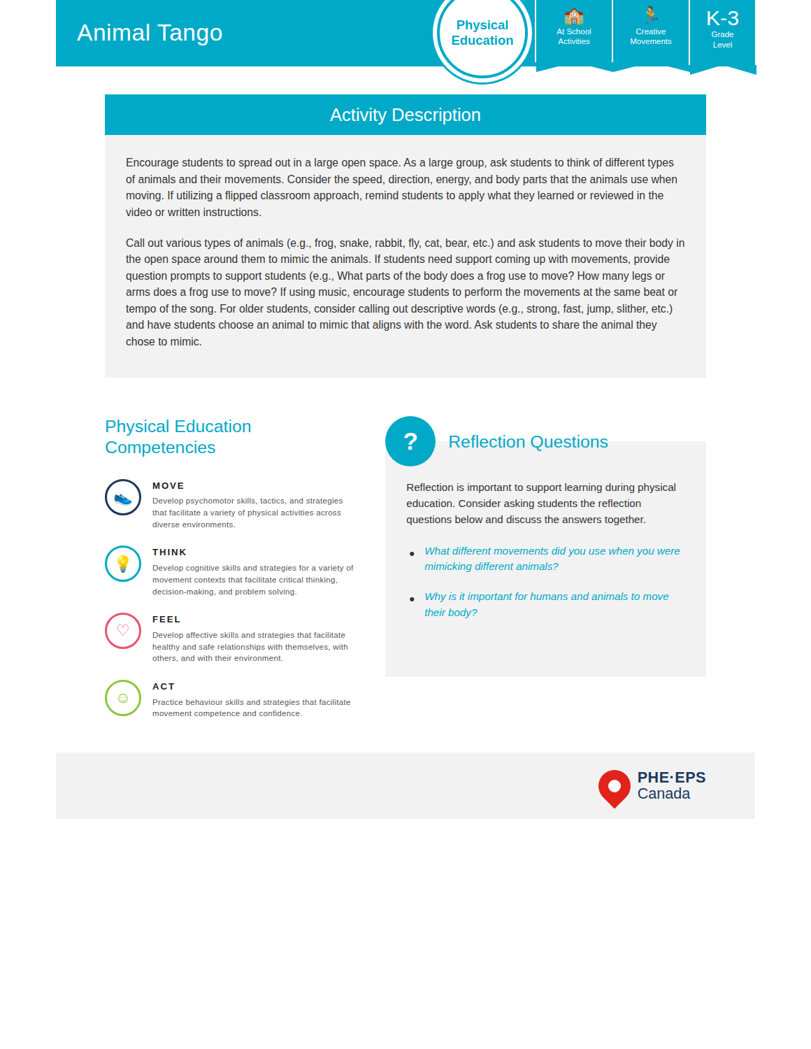Animal Tango
Physical
Education
🏫 At School
Activities
🏃 Creative
Movements
K-3 Grade
Level
Activity Description
Encourage students to spread out in a large open space. As a large group, ask students to think of different types of animals and their movements. Consider the speed, direction, energy, and body parts that the animals use when moving. If utilizing a flipped classroom approach, remind students to apply what they learned or reviewed in the video or written instructions.
Call out various types of animals (e.g., frog, snake, rabbit, fly, cat, bear, etc.) and ask students to move their body in the open space around them to mimic the animals. If students need support coming up with movements, provide question prompts to support students (e.g., What parts of the body does a frog use to move? How many legs or arms does a frog use to move? If using music, encourage students to perform the movements at the same beat or tempo of the song. For older students, consider calling out descriptive words (e.g., strong, fast, jump, slither, etc.) and have students choose an animal to mimic that aligns with the word. Ask students to share the animal they chose to mimic.
Physical Education
Competencies
👟
MOVE
Develop psychomotor skills, tactics, and strategies that facilitate a variety of physical activities across diverse environments.
💡
THINK
Develop cognitive skills and strategies for a variety of movement contexts that facilitate critical thinking, decision-making, and problem solving.
♡
FEEL
Develop affective skills and strategies that facilitate healthy and safe relationships with themselves, with others, and with their environment.
☺
ACT
Practice behaviour skills and strategies that facilitate movement competence and confidence.
?
Reflection Questions
Reflection is important to support learning during physical education. Consider asking students the reflection questions below and discuss the answers together.
What different movements did you use when you were mimicking different animals?
Why is it important for humans and animals to move their body?
PHE·EPS
Canada